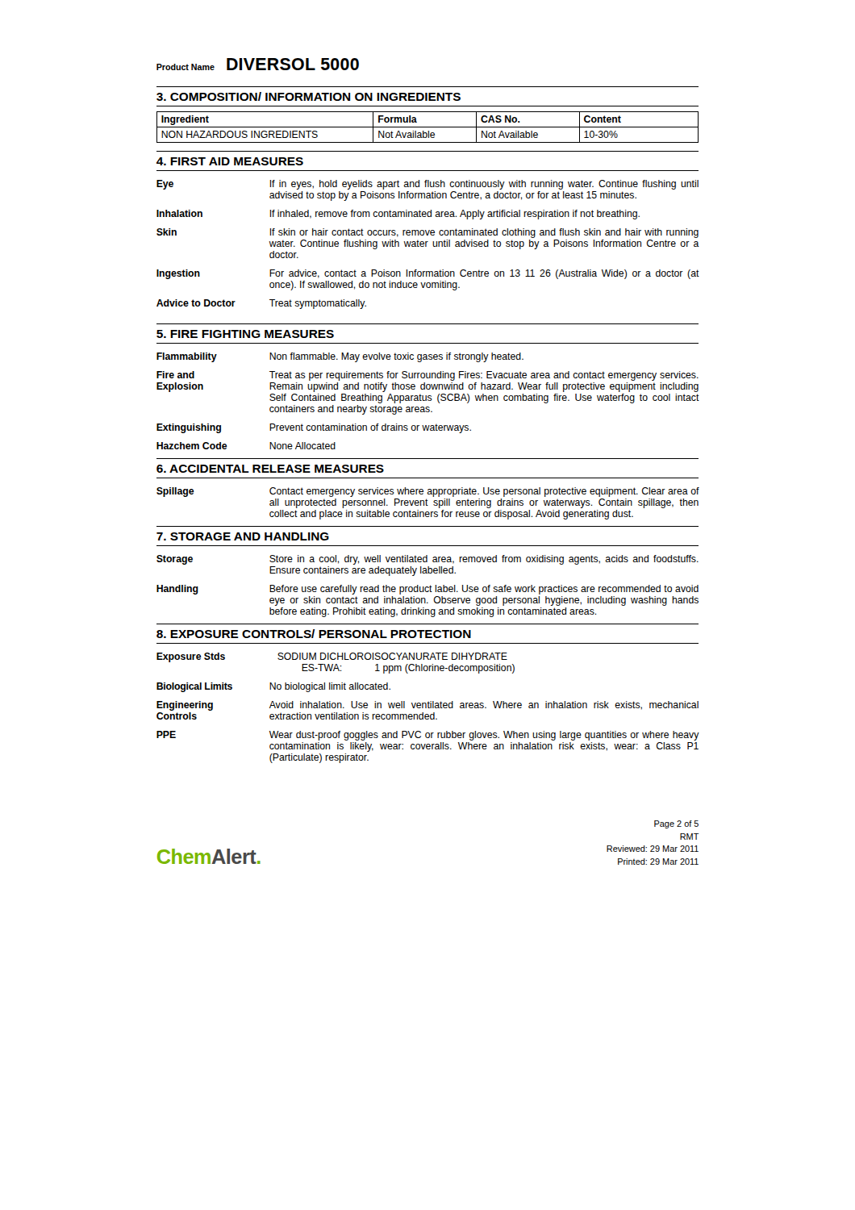Product Name DIVERSOL 5000
3. COMPOSITION/ INFORMATION ON INGREDIENTS
| Ingredient | Formula | CAS No. | Content |
| --- | --- | --- | --- |
| NON HAZARDOUS INGREDIENTS | Not Available | Not Available | 10-30% |
4. FIRST AID MEASURES
| Eye | If in eyes, hold eyelids apart and flush continuously with running water. Continue flushing until advised to stop by a Poisons Information Centre, a doctor, or for at least 15 minutes. |
| Inhalation | If inhaled, remove from contaminated area. Apply artificial respiration if not breathing. |
| Skin | If skin or hair contact occurs, remove contaminated clothing and flush skin and hair with running water. Continue flushing with water until advised to stop by a Poisons Information Centre or a doctor. |
| Ingestion | For advice, contact a Poison Information Centre on 13 11 26 (Australia Wide) or a doctor (at once). If swallowed, do not induce vomiting. |
| Advice to Doctor | Treat symptomatically. |
5. FIRE FIGHTING MEASURES
| Flammability | Non flammable. May evolve toxic gases if strongly heated. |
| Fire and Explosion | Treat as per requirements for Surrounding Fires: Evacuate area and contact emergency services. Remain upwind and notify those downwind of hazard. Wear full protective equipment including Self Contained Breathing Apparatus (SCBA) when combating fire. Use waterfog to cool intact containers and nearby storage areas. |
| Extinguishing | Prevent contamination of drains or waterways. |
| Hazchem Code | None Allocated |
6. ACCIDENTAL RELEASE MEASURES
| Spillage | Contact emergency services where appropriate. Use personal protective equipment. Clear area of all unprotected personnel. Prevent spill entering drains or waterways. Contain spillage, then collect and place in suitable containers for reuse or disposal. Avoid generating dust. |
7. STORAGE AND HANDLING
| Storage | Store in a cool, dry, well ventilated area, removed from oxidising agents, acids and foodstuffs. Ensure containers are adequately labelled. |
| Handling | Before use carefully read the product label. Use of safe work practices are recommended to avoid eye or skin contact and inhalation. Observe good personal hygiene, including washing hands before eating. Prohibit eating, drinking and smoking in contaminated areas. |
8. EXPOSURE CONTROLS/ PERSONAL PROTECTION
| Exposure Stds | SODIUM DICHLOROISOCYANURATE DIHYDRATE ES-TWA: 1 ppm (Chlorine-decomposition) |
| Biological Limits | No biological limit allocated. |
| Engineering Controls | Avoid inhalation. Use in well ventilated areas. Where an inhalation risk exists, mechanical extraction ventilation is recommended. |
| PPE | Wear dust-proof goggles and PVC or rubber gloves. When using large quantities or where heavy contamination is likely, wear: coveralls. Where an inhalation risk exists, wear: a Class P1 (Particulate) respirator. |
Chem Alert.
Page 2 of 5
RMT
Reviewed: 29 Mar 2011
Printed: 29 Mar 2011